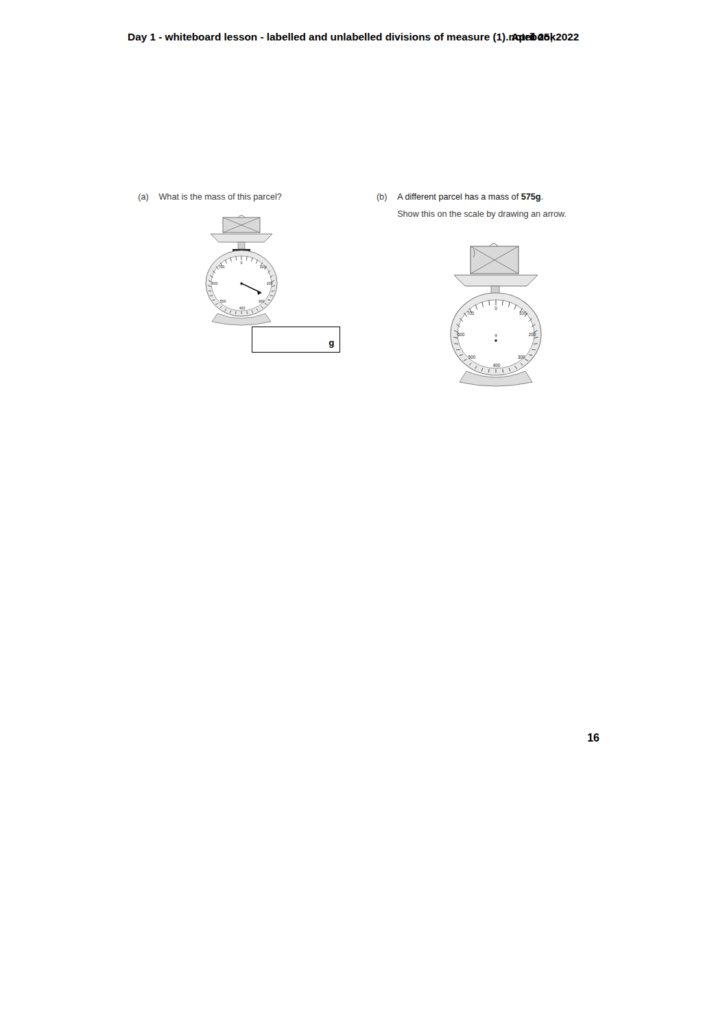Day 1 - whiteboard lesson - labelled and unlabelled divisions of measure (1).notebook
April 25, 2022
(a) What is the mass of this parcel?
0 100 200 300 400 500 600 700 g
g
(b) A different parcel has a mass of 575g.
Show this on the scale by drawing an arrow.
0 100 200 300 400 500 600 700 g
16